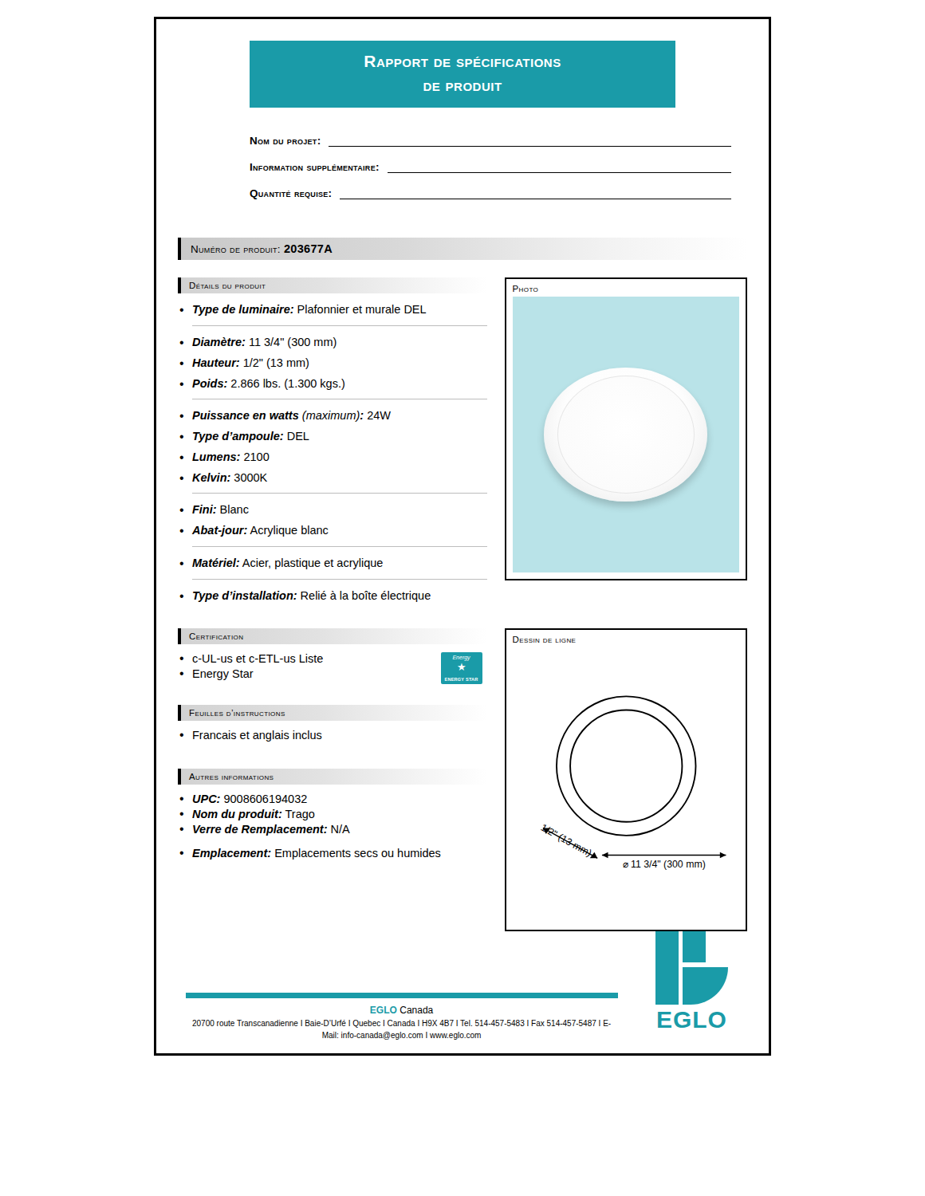Rapport de spécifications
de produit
Nom du projet:
Information supplémentaire:
Quantité requise:
Numéro de produit: 203677A
Détails du produit
Type de luminaire: Plafonnier et murale DEL
Diamètre: 11 3/4" (300 mm)
Hauteur: 1/2" (13 mm)
Poids: 2.866 lbs. (1.300 kgs.)
Puissance en watts (maximum): 24W
Type d’ampoule: DEL
Lumens: 2100
Kelvin: 3000K
Fini: Blanc
Abat-jour: Acrylique blanc
Matériel: Acier, plastique et acrylique
Type d’installation: Relié à la boîte électrique
Photo
Certification
c-UL-us et c-ETL-us Liste
Energy Star
Energy ★ ENERGY STAR
Feuilles d’instructions
Francais et anglais inclus
Autres informations
UPC: 9008606194032
Nom du produit: Trago
Verre de Remplacement: N/A
Emplacement: Emplacements secs ou humides
Dessin de ligne
⌀ 11 3/4" (300 mm) 1/2" (13 mm)
EGLO Canada
20700 route Transcanadienne I Baie-D’Urfé I Quebec I Canada I H9X 4B7 I Tel. 514-457-5483 I Fax 514-457-5487 I E-Mail: info-canada@eglo.com I www.eglo.com
EGLO